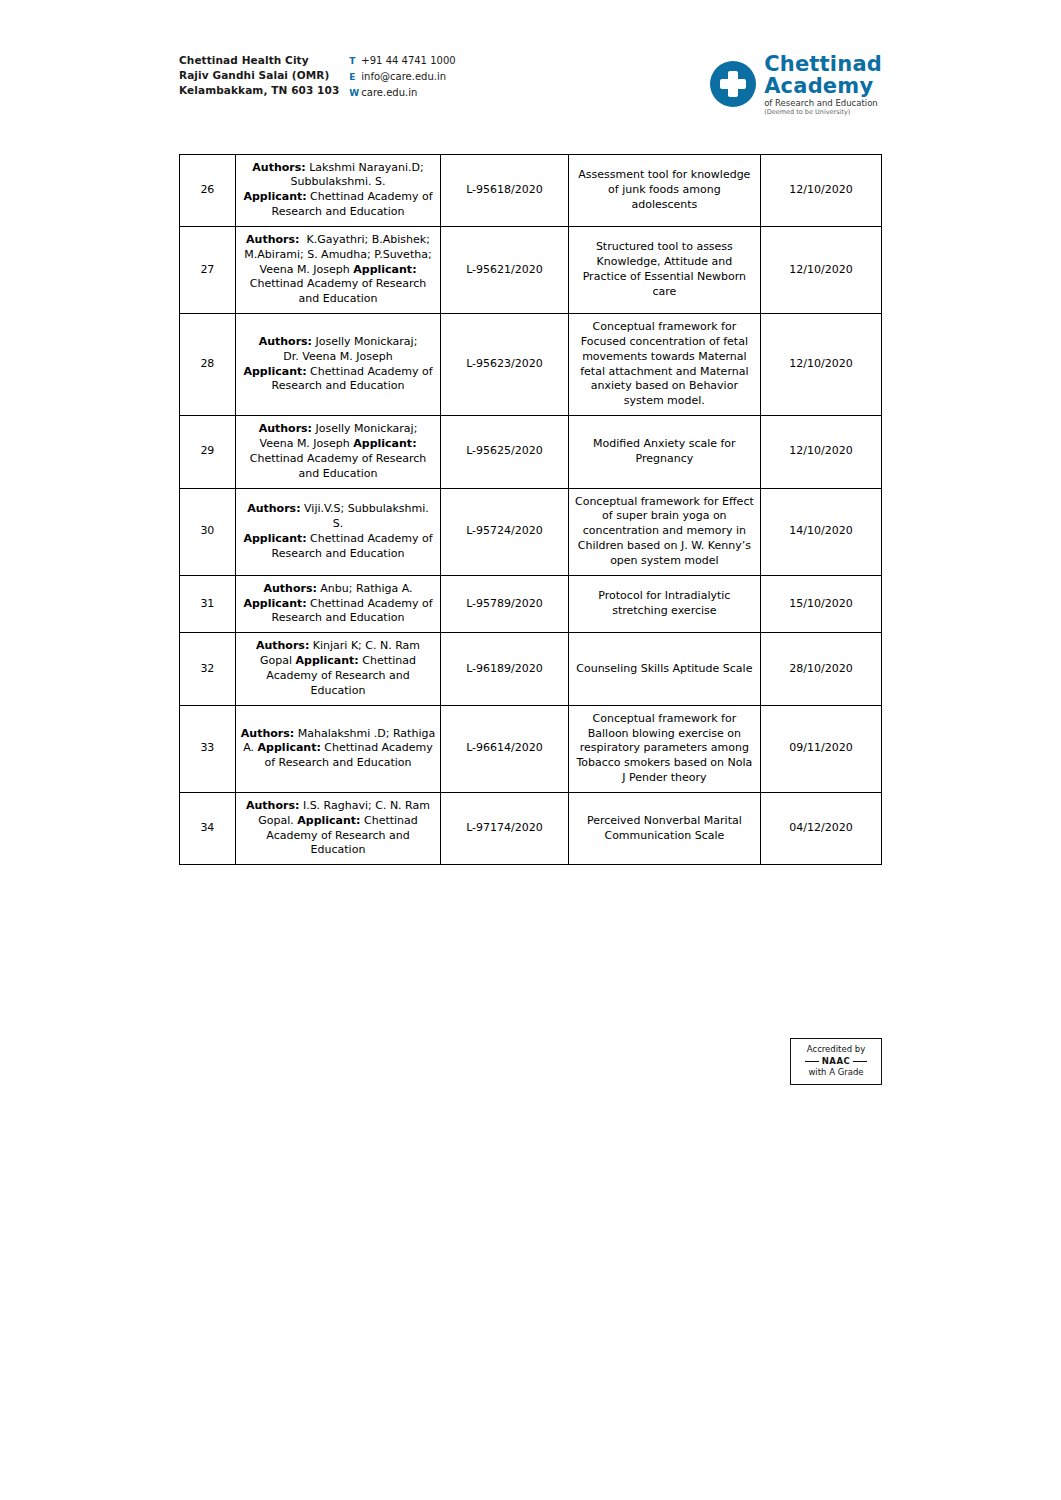Chettinad Health City
Rajiv Gandhi Salai (OMR)
Kelambakkam, TN 603 103
T+91 44 4741 1000
Einfo@care.edu.in
Wcare.edu.in
Chettinad
Academy
of Research and Education
(Deemed to be University)
| 26 | Authors: Lakshmi Narayani.D; Subbulakshmi. S. Applicant: Chettinad Academy of Research and Education | L-95618/2020 | Assessment tool for knowledge of junk foods among adolescents | 12/10/2020 |
| 27 | Authors: K.Gayathri; B.Abishek; M.Abirami; S. Amudha; P.Suvetha; Veena M. Joseph Applicant: Chettinad Academy of Research and Education | L-95621/2020 | Structured tool to assess Knowledge, Attitude and Practice of Essential Newborn care | 12/10/2020 |
| 28 | Authors: Joselly Monickaraj; Dr. Veena M. Joseph Applicant: Chettinad Academy of Research and Education | L-95623/2020 | Conceptual framework for Focused concentration of fetal movements towards Maternal fetal attachment and Maternal anxiety based on Behavior system model. | 12/10/2020 |
| 29 | Authors: Joselly Monickaraj; Veena M. Joseph Applicant: Chettinad Academy of Research and Education | L-95625/2020 | Modified Anxiety scale for Pregnancy | 12/10/2020 |
| 30 | Authors: Viji.V.S; Subbulakshmi. S. Applicant: Chettinad Academy of Research and Education | L-95724/2020 | Conceptual framework for Effect of super brain yoga on concentration and memory in Children based on J. W. Kenny’s open system model | 14/10/2020 |
| 31 | Authors: Anbu; Rathiga A. Applicant: Chettinad Academy of Research and Education | L-95789/2020 | Protocol for Intradialytic stretching exercise | 15/10/2020 |
| 32 | Authors: Kinjari K; C. N. Ram Gopal Applicant: Chettinad Academy of Research and Education | L-96189/2020 | Counseling Skills Aptitude Scale | 28/10/2020 |
| 33 | Authors: Mahalakshmi .D; Rathiga A. Applicant: Chettinad Academy of Research and Education | L-96614/2020 | Conceptual framework for Balloon blowing exercise on respiratory parameters among Tobacco smokers based on Nola J Pender theory | 09/11/2020 |
| 34 | Authors: I.S. Raghavi; C. N. Ram Gopal. Applicant: Chettinad Academy of Research and Education | L-97174/2020 | Perceived Nonverbal Marital Communication Scale | 04/12/2020 |
Accredited by
NAAC with A Grade